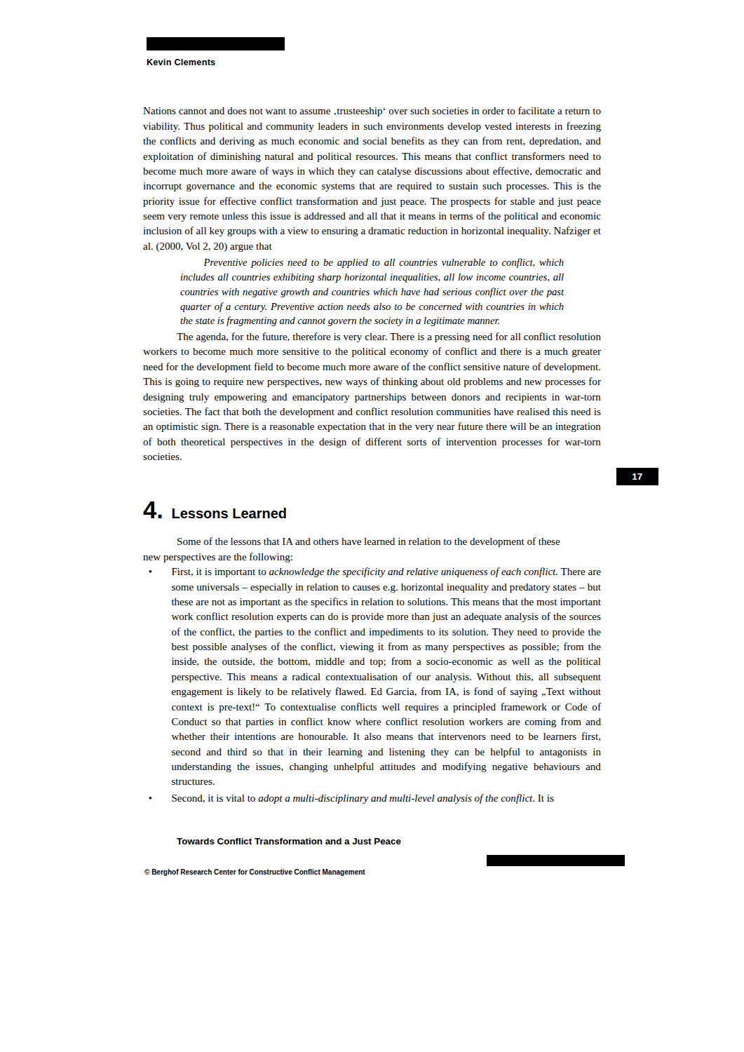Kevin Clements
17
Nations cannot and does not want to assume ‚trusteeship‘ over such societies in order to facilitate a return to viability. Thus political and community leaders in such environments develop vested interests in freezing the conflicts and deriving as much economic and social benefits as they can from rent, depredation, and exploitation of diminishing natural and political resources. This means that conflict transformers need to become much more aware of ways in which they can catalyse discussions about effective, democratic and incorrupt governance and the economic systems that are required to sustain such processes. This is the priority issue for effective conflict transformation and just peace. The prospects for stable and just peace seem very remote unless this issue is addressed and all that it means in terms of the political and economic inclusion of all key groups with a view to ensuring a dramatic reduction in horizontal inequality. Nafziger et al. (2000, Vol 2, 20) argue that
Preventive policies need to be applied to all countries vulnerable to conflict, which includes all countries exhibiting sharp horizontal inequalities, all low income countries, all countries with negative growth and countries which have had serious conflict over the past quarter of a century. Preventive action needs also to be concerned with countries in which the state is fragmenting and cannot govern the society in a legitimate manner.
The agenda, for the future, therefore is very clear. There is a pressing need for all conflict resolution workers to become much more sensitive to the political economy of conflict and there is a much greater need for the development field to become much more aware of the conflict sensitive nature of development. This is going to require new perspectives, new ways of thinking about old problems and new processes for designing truly empowering and emancipatory partnerships between donors and recipients in war-torn societies. The fact that both the development and conflict resolution communities have realised this need is an optimistic sign. There is a reasonable expectation that in the very near future there will be an integration of both theoretical perspectives in the design of different sorts of intervention processes for war-torn societies.
4. Lessons Learned
Some of the lessons that IA and others have learned in relation to the development of these
new perspectives are the following:
First, it is important to acknowledge the specificity and relative uniqueness of each conflict. There are some universals – especially in relation to causes e.g. horizontal inequality and predatory states – but these are not as important as the specifics in relation to solutions. This means that the most important work conflict resolution experts can do is provide more than just an adequate analysis of the sources of the conflict, the parties to the conflict and impediments to its solution. They need to provide the best possible analyses of the conflict, viewing it from as many perspectives as possible; from the inside, the outside, the bottom, middle and top; from a socio-economic as well as the political perspective. This means a radical contextualisation of our analysis. Without this, all subsequent engagement is likely to be relatively flawed. Ed Garcia, from IA, is fond of saying „Text without context is pre-text!“ To contextualise conflicts well requires a principled framework or Code of Conduct so that parties in conflict know where conflict resolution workers are coming from and whether their intentions are honourable. It also means that intervenors need to be learners first, second and third so that in their learning and listening they can be helpful to antagonists in understanding the issues, changing unhelpful attitudes and modifying negative behaviours and structures.
Second, it is vital to adopt a multi-disciplinary and multi-level analysis of the conflict. It is
Towards Conflict Transformation and a Just Peace
© Berghof Research Center for Constructive Conflict Management